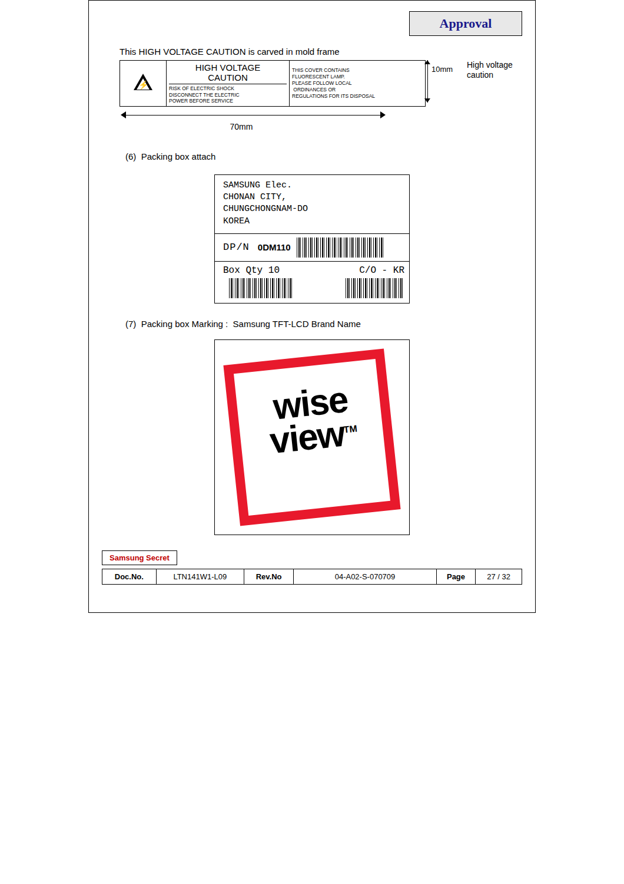Approval
This HIGH VOLTAGE CAUTION is carved in mold frame
| ⚡ | HIGH VOLTAGE CAUTION RISK OF ELECTRIC SHOCK DISCONNECT THE ELECTRIC POWER BEFORE SERVICE | THIS COVER CONTAINS FLUORESCENT LAMP. PLEASE FOLLOW LOCAL ORDINANCES OR REGULATIONS FOR ITS DISPOSAL |
10mm
High voltage
caution
70mm
(6) Packing box attach
SAMSUNG Elec.
CHONAN CITY,
CHUNGCHONGNAM-DO
KOREA
DP/N 0DM110
Box Qty 10 C/O - KR
(7) Packing box Marking : Samsung TFT-LCD Brand Name
wise
viewTM
Samsung Secret
| Doc.No. | LTN141W1-L09 | Rev.No | 04-A02-S-070709 | Page | 27 / 32 |